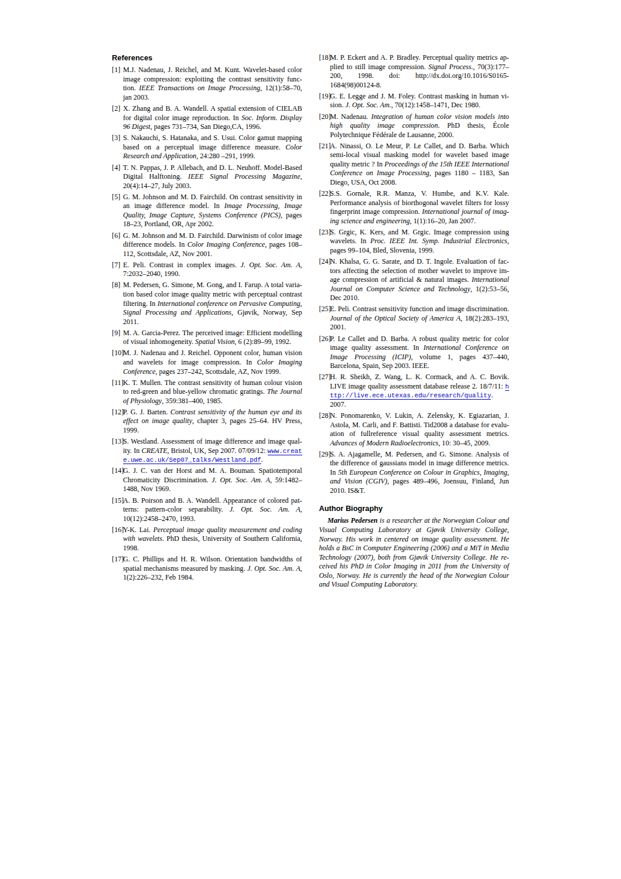References
[1] M.J. Nadenau, J. Reichel, and M. Kunt. Wavelet-based color image compression: exploiting the contrast sensitivity function. IEEE Transactions on Image Processing, 12(1):58–70, jan 2003.
[2] X. Zhang and B. A. Wandell. A spatial extension of CIELAB for digital color image reproduction. In Soc. Inform. Display 96 Digest, pages 731–734, San Diego,CA, 1996.
[3] S. Nakauchi, S. Hatanaka, and S. Usui. Color gamut mapping based on a perceptual image difference measure. Color Research and Application, 24:280 –291, 1999.
[4] T. N. Pappas, J. P. Allebach, and D. L. Neuhoff. Model-Based Digital Halftoning. IEEE Signal Processing Magazine, 20(4):14–27, July 2003.
[5] G. M. Johnson and M. D. Fairchild. On contrast sensitivity in an image difference model. In Image Processing, Image Quality, Image Capture, Systems Conference (PICS), pages 18–23, Portland, OR, Apr 2002.
[6] G. M. Johnson and M. D. Fairchild. Darwinism of color image difference models. In Color Imaging Conference, pages 108–112, Scottsdale, AZ, Nov 2001.
[7] E. Peli. Contrast in complex images. J. Opt. Soc. Am. A, 7:2032–2040, 1990.
[8] M. Pedersen, G. Simone, M. Gong, and I. Farup. A total variation based color image quality metric with perceptual contrast filtering. In International conference on Pervasive Computing, Signal Processing and Applications, Gjøvik, Norway, Sep 2011.
[9] M. A. Garcia-Perez. The perceived image: Efficient modelling of visual inhomogeneity. Spatial Vision, 6 (2):89–99, 1992.
[10] M. J. Nadenau and J. Reichel. Opponent color, human vision and wavelets for image compression. In Color Imaging Conference, pages 237–242, Scottsdale, AZ, Nov 1999.
[11] K. T. Mullen. The contrast sensitivity of human colour vision to red-green and blue-yellow chromatic gratings. The Journal of Physiology, 359:381–400, 1985.
[12] P. G. J. Barten. Contrast sensitivity of the human eye and its effect on image quality, chapter 3, pages 25–64. HV Press, 1999.
[13] S. Westland. Assessment of image difference and image quality. In CREATE, Bristol, UK, Sep 2007. 07/09/12: www.create.uwe.ac.uk/Sep07_talks/Westland.pdf.
[14] G. J. C. van der Horst and M. A. Bouman. Spatiotemporal Chromaticity Discrimination. J. Opt. Soc. Am. A, 59:1482–1488, Nov 1969.
[15] A. B. Poirson and B. A. Wandell. Appearance of colored patterns: pattern-color separability. J. Opt. Soc. Am. A, 10(12):2458–2470, 1993.
[16] Y-K. Lai. Perceptual image quality measurement and coding with wavelets. PhD thesis, University of Southern California, 1998.
[17] G. C. Phillips and H. R. Wilson. Orientation bandwidths of spatial mechanisms measured by masking. J. Opt. Soc. Am. A, 1(2):226–232, Feb 1984.
[18] M. P. Eckert and A. P. Bradley. Perceptual quality metrics applied to still image compression. Signal Process., 70(3):177–200, 1998. doi: http://dx.doi.org/10.1016/S0165-1684(98)00124-8.
[19] G. E. Legge and J. M. Foley. Contrast masking in human vision. J. Opt. Soc. Am., 70(12):1458–1471, Dec 1980.
[20] M. Nadenau. Integration of human color vision models into high quality image compression. PhD thesis, École Polytechnique Fédérale de Lausanne, 2000.
[21] A. Ninassi, O. Le Meur, P. Le Callet, and D. Barba. Which semi-local visual masking model for wavelet based image quality metric ? In Proceedings of the 15th IEEE International Conference on Image Processing, pages 1180 – 1183, San Diego, USA, Oct 2008.
[22] S.S. Gornale, R.R. Manza, V. Humbe, and K.V. Kale. Performance analysis of biorthogonal wavelet filters for lossy fingerprint image compression. International journal of imaging science and engineering, 1(1):16–20, Jan 2007.
[23] S. Grgic, K. Kers, and M. Grgic. Image compression using wavelets. In Proc. IEEE Int. Symp. Industrial Electronics, pages 99–104, Bled, Slovenia, 1999.
[24] N. Khalsa, G. G. Sarate, and D. T. Ingole. Evaluation of factors affecting the selection of mother wavelet to improve image compression of artificial & natural images. International Journal on Computer Science and Technology, 1(2):53–56, Dec 2010.
[25] E. Peli. Contrast sensitivity function and image discrimination. Journal of the Optical Society of America A, 18(2):283–193, 2001.
[26] P. Le Callet and D. Barba. A robust quality metric for color image quality assessment. In International Conference on Image Processing (ICIP), volume 1, pages 437–440, Barcelona, Spain, Sep 2003. IEEE.
[27] H. R. Sheikh, Z. Wang, L. K. Cormack, and A. C. Bovik. LIVE image quality assessment database release 2. 18/7/11: http://live.ece.utexas.edu/research/quality. 2007.
[28] N. Ponomarenko, V. Lukin, A. Zelensky, K. Egiazarian, J. Astola, M. Carli, and F. Battisti. Tid2008 a database for evaluation of fullreference visual quality assessment metrics. Advances of Modern Radioelectronics, 10: 30–45, 2009.
[29] S. A. Ajagamelle, M. Pedersen, and G. Simone. Analysis of the difference of gaussians model in image difference metrics. In 5th European Conference on Colour in Graphics, Imaging, and Vision (CGIV), pages 489–496, Joensuu, Finland, Jun 2010. IS&T.
Author Biography
Marius Pedersen is a researcher at the Norwegian Colour and Visual Computing Laboratory at Gjøvik University College, Norway. His work in centered on image quality assessment. He holds a BsC in Computer Engineering (2006) and a MiT in Media Technology (2007), both from Gjøvik University College. He received his PhD in Color Imaging in 2011 from the University of Oslo, Norway. He is currently the head of the Norwegian Colour and Visual Computing Laboratory.